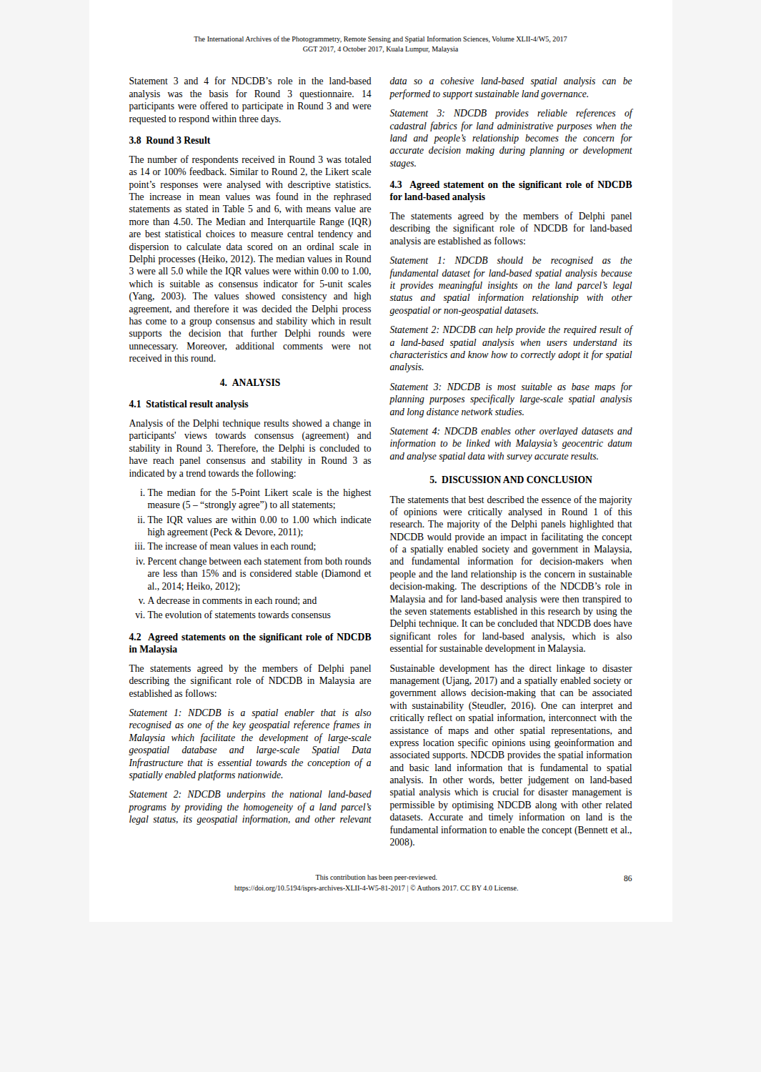The International Archives of the Photogrammetry, Remote Sensing and Spatial Information Sciences, Volume XLII-4/W5, 2017
GGT 2017, 4 October 2017, Kuala Lumpur, Malaysia
Statement 3 and 4 for NDCDB’s role in the land-based analysis was the basis for Round 3 questionnaire. 14 participants were offered to participate in Round 3 and were requested to respond within three days.
3.8 Round 3 Result
The number of respondents received in Round 3 was totaled as 14 or 100% feedback. Similar to Round 2, the Likert scale point’s responses were analysed with descriptive statistics. The increase in mean values was found in the rephrased statements as stated in Table 5 and 6, with means value are more than 4.50. The Median and Interquartile Range (IQR) are best statistical choices to measure central tendency and dispersion to calculate data scored on an ordinal scale in Delphi processes (Heiko, 2012). The median values in Round 3 were all 5.0 while the IQR values were within 0.00 to 1.00, which is suitable as consensus indicator for 5-unit scales (Yang, 2003). The values showed consistency and high agreement, and therefore it was decided the Delphi process has come to a group consensus and stability which in result supports the decision that further Delphi rounds were unnecessary. Moreover, additional comments were not received in this round.
4. Analysis
4.1 Statistical result analysis
Analysis of the Delphi technique results showed a change in participants' views towards consensus (agreement) and stability in Round 3. Therefore, the Delphi is concluded to have reach panel consensus and stability in Round 3 as indicated by a trend towards the following:
The median for the 5-Point Likert scale is the highest measure (5 – “strongly agree”) to all statements;
The IQR values are within 0.00 to 1.00 which indicate high agreement (Peck & Devore, 2011);
The increase of mean values in each round;
Percent change between each statement from both rounds are less than 15% and is considered stable (Diamond et al., 2014; Heiko, 2012);
A decrease in comments in each round; and
The evolution of statements towards consensus
4.2 Agreed statements on the significant role of NDCDB in Malaysia
The statements agreed by the members of Delphi panel describing the significant role of NDCDB in Malaysia are established as follows:
Statement 1: NDCDB is a spatial enabler that is also recognised as one of the key geospatial reference frames in Malaysia which facilitate the development of large-scale geospatial database and large-scale Spatial Data Infrastructure that is essential towards the conception of a spatially enabled platforms nationwide.
Statement 2: NDCDB underpins the national land-based programs by providing the homogeneity of a land parcel’s legal status, its geospatial information, and other relevant data so a cohesive land-based spatial analysis can be performed to support sustainable land governance.
Statement 3: NDCDB provides reliable references of cadastral fabrics for land administrative purposes when the land and people’s relationship becomes the concern for accurate decision making during planning or development stages.
4.3 Agreed statement on the significant role of NDCDB for land-based analysis
The statements agreed by the members of Delphi panel describing the significant role of NDCDB for land-based analysis are established as follows:
Statement 1: NDCDB should be recognised as the fundamental dataset for land-based spatial analysis because it provides meaningful insights on the land parcel’s legal status and spatial information relationship with other geospatial or non-geospatial datasets.
Statement 2: NDCDB can help provide the required result of a land-based spatial analysis when users understand its characteristics and know how to correctly adopt it for spatial analysis.
Statement 3: NDCDB is most suitable as base maps for planning purposes specifically large-scale spatial analysis and long distance network studies.
Statement 4: NDCDB enables other overlayed datasets and information to be linked with Malaysia’s geocentric datum and analyse spatial data with survey accurate results.
5. Discussion and Conclusion
The statements that best described the essence of the majority of opinions were critically analysed in Round 1 of this research. The majority of the Delphi panels highlighted that NDCDB would provide an impact in facilitating the concept of a spatially enabled society and government in Malaysia, and fundamental information for decision-makers when people and the land relationship is the concern in sustainable decision-making. The descriptions of the NDCDB’s role in Malaysia and for land-based analysis were then transpired to the seven statements established in this research by using the Delphi technique. It can be concluded that NDCDB does have significant roles for land-based analysis, which is also essential for sustainable development in Malaysia.
Sustainable development has the direct linkage to disaster management (Ujang, 2017) and a spatially enabled society or government allows decision-making that can be associated with sustainability (Steudler, 2016). One can interpret and critically reflect on spatial information, interconnect with the assistance of maps and other spatial representations, and express location specific opinions using geoinformation and associated supports. NDCDB provides the spatial information and basic land information that is fundamental to spatial analysis. In other words, better judgement on land-based spatial analysis which is crucial for disaster management is permissible by optimising NDCDB along with other related datasets. Accurate and timely information on land is the fundamental information to enable the concept (Bennett et al., 2008).
86 This contribution has been peer-reviewed.
https://doi.org/10.5194/isprs-archives-XLII-4-W5-81-2017 | © Authors 2017. CC BY 4.0 License.